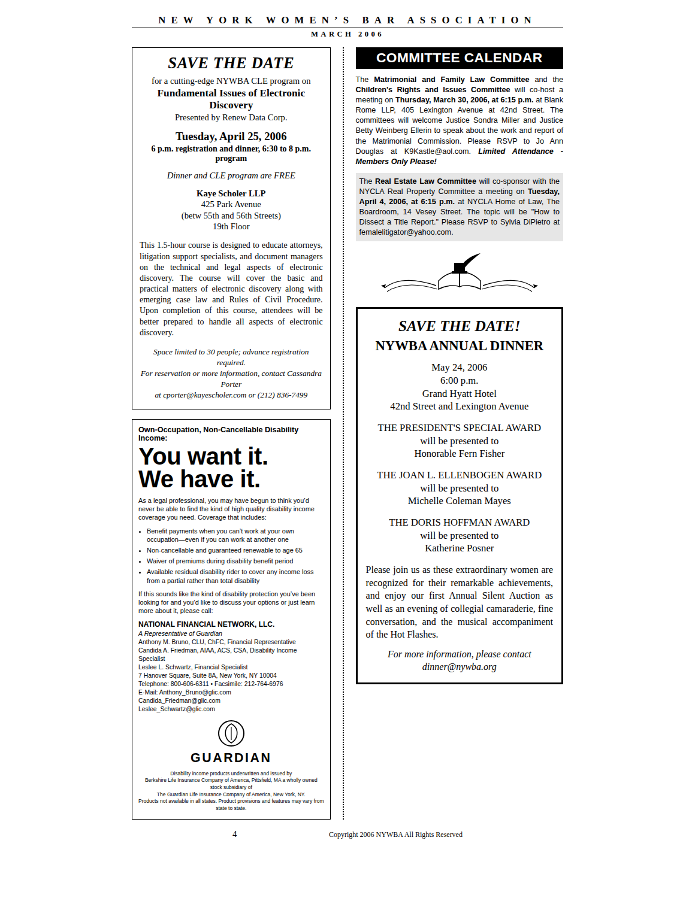NEW YORK WOMEN’S BAR ASSOCIATION
MARCH 2006
SAVE THE DATE
for a cutting-edge NYWBA CLE program on
Fundamental Issues of Electronic Discovery
Presented by Renew Data Corp.
Tuesday, April 25, 2006
6 p.m. registration and dinner, 6:30 to 8 p.m. program
Dinner and CLE program are FREE
Kaye Scholer LLP
425 Park Avenue
(betw 55th and 56th Streets)
19th Floor
This 1.5-hour course is designed to educate attorneys, litigation support specialists, and document managers on the technical and legal aspects of electronic discovery. The course will cover the basic and practical matters of electronic discovery along with emerging case law and Rules of Civil Procedure. Upon completion of this course, attendees will be better prepared to handle all aspects of electronic discovery.
Space limited to 30 people; advance registration required.
For reservation or more information, contact Cassandra Porter
at cporter@kayescholer.com or (212) 836-7499
Own-Occupation, Non-Cancellable Disability Income:
You want it.
We have it.
As a legal professional, you may have begun to think you’d never be able to find the kind of high quality disability income coverage you need. Coverage that includes:
Benefit payments when you can’t work at your own occupation—even if you can work at another one
Non-cancellable and guaranteed renewable to age 65
Waiver of premiums during disability benefit period
Available residual disability rider to cover any income loss from a partial rather than total disability
If this sounds like the kind of disability protection you’ve been looking for and you’d like to discuss your options or just learn more about it, please call:
NATIONAL FINANCIAL NETWORK, LLC.
A Representative of Guardian
Anthony M. Bruno, CLU, ChFC, Financial Representative
Candida A. Friedman, AIAA, ACS, CSA, Disability Income Specialist
Leslee L. Schwartz, Financial Specialist
7 Hanover Square, Suite 8A, New York, NY 10004
Telephone: 800-606-6311 • Facsimile: 212-764-6976
E-Mail: Anthony_Bruno@glic.com
Candida_Friedman@glic.com
Leslee_Schwartz@glic.com
GUARDIAN
Disability income products underwritten and issued by
Berkshire Life Insurance Company of America, Pittsfield, MA a wholly owned stock subsidiary of
The Guardian Life Insurance Company of America, New York, NY.
Products not available in all states. Product provisions and features may vary from state to state.
COMMITTEE CALENDAR
The Matrimonial and Family Law Committee and the Children's Rights and Issues Committee will co-host a meeting on Thursday, March 30, 2006, at 6:15 p.m. at Blank Rome LLP, 405 Lexington Avenue at 42nd Street. The committees will welcome Justice Sondra Miller and Justice Betty Weinberg Ellerin to speak about the work and report of the Matrimonial Commission. Please RSVP to Jo Ann Douglas at K9Kastle@aol.com. Limited Attendance - Members Only Please!
The Real Estate Law Committee will co-sponsor with the NYCLA Real Property Committee a meeting on Tuesday, April 4, 2006, at 6:15 p.m. at NYCLA Home of Law, The Boardroom, 14 Vesey Street. The topic will be "How to Dissect a Title Report." Please RSVP to Sylvia DiPietro at femalelitigator@yahoo.com.
SAVE THE DATE!
NYWBA ANNUAL DINNER
May 24, 2006
6:00 p.m.
Grand Hyatt Hotel
42nd Street and Lexington Avenue
THE PRESIDENT'S SPECIAL AWARD
will be presented to
Honorable Fern Fisher
THE JOAN L. ELLENBOGEN AWARD
will be presented to
Michelle Coleman Mayes
THE DORIS HOFFMAN AWARD
will be presented to
Katherine Posner
Please join us as these extraordinary women are recognized for their remarkable achievements, and enjoy our first Annual Silent Auction as well as an evening of collegial camaraderie, fine conversation, and the musical accompaniment of the Hot Flashes.
For more information, please contact
dinner@nywba.org
4 Copyright 2006 NYWBA All Rights Reserved